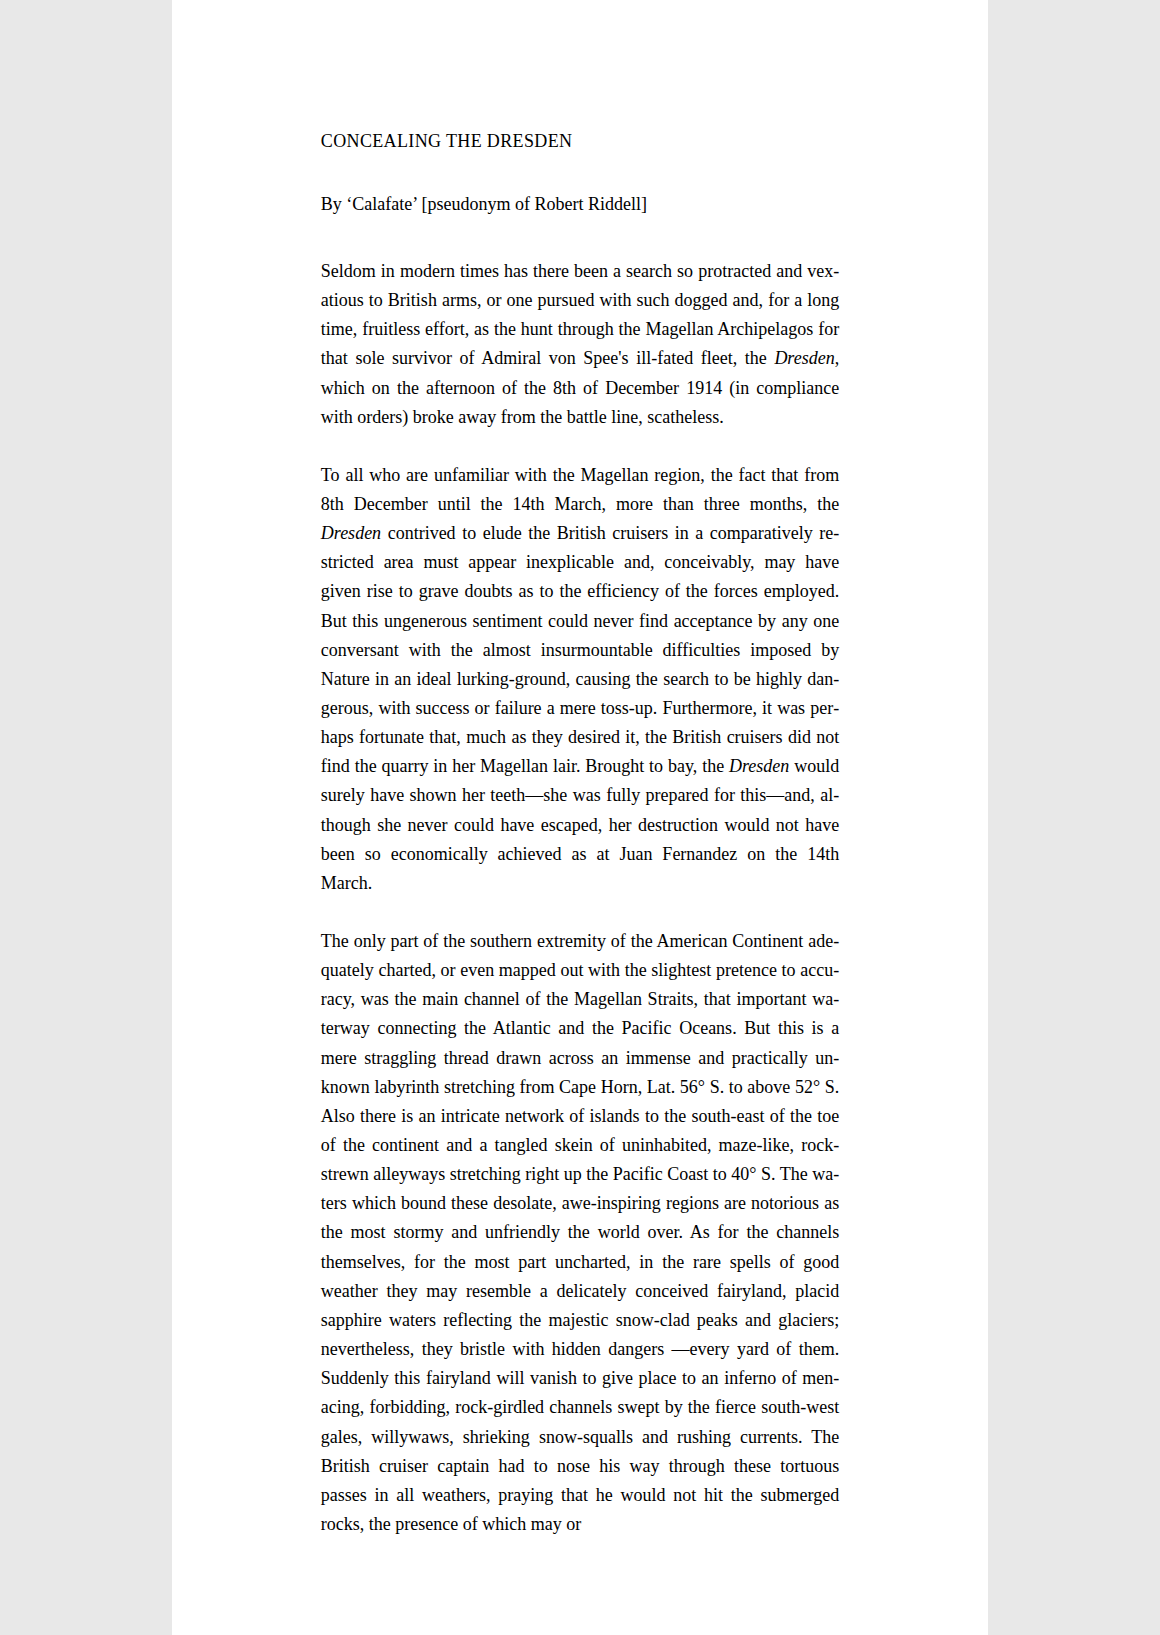CONCEALING THE DRESDEN
By ‘Calafate’ [pseudonym of Robert Riddell]
Seldom in modern times has there been a search so protracted and vexatious to British arms, or one pursued with such dogged and, for a long time, fruitless effort, as the hunt through the Magellan Archipelagos for that sole survivor of Admiral von Spee's ill-fated fleet, the Dresden, which on the afternoon of the 8th of December 1914 (in compliance with orders) broke away from the battle line, scatheless.
To all who are unfamiliar with the Magellan region, the fact that from 8th December until the 14th March, more than three months, the Dresden contrived to elude the British cruisers in a comparatively restricted area must appear inexplicable and, conceivably, may have given rise to grave doubts as to the efficiency of the forces employed. But this ungenerous sentiment could never find acceptance by any one conversant with the almost insurmountable difficulties imposed by Nature in an ideal lurking-ground, causing the search to be highly dangerous, with success or failure a mere toss-up. Furthermore, it was perhaps fortunate that, much as they desired it, the British cruisers did not find the quarry in her Magellan lair. Brought to bay, the Dresden would surely have shown her teeth—she was fully prepared for this—and, although she never could have escaped, her destruction would not have been so economically achieved as at Juan Fernandez on the 14th March.
The only part of the southern extremity of the American Continent adequately charted, or even mapped out with the slightest pretence to accuracy, was the main channel of the Magellan Straits, that important waterway connecting the Atlantic and the Pacific Oceans. But this is a mere straggling thread drawn across an immense and practically unknown labyrinth stretching from Cape Horn, Lat. 56° S. to above 52° S. Also there is an intricate network of islands to the south-east of the toe of the continent and a tangled skein of uninhabited, maze-like, rock-strewn alleyways stretching right up the Pacific Coast to 40° S. The waters which bound these desolate, awe-inspiring regions are notorious as the most stormy and unfriendly the world over. As for the channels themselves, for the most part uncharted, in the rare spells of good weather they may resemble a delicately conceived fairyland, placid sapphire waters reflecting the majestic snow-clad peaks and glaciers; nevertheless, they bristle with hidden dangers —every yard of them. Suddenly this fairyland will vanish to give place to an inferno of menacing, forbidding, rock-girdled channels swept by the fierce south-west gales, willywaws, shrieking snow-squalls and rushing currents. The British cruiser captain had to nose his way through these tortuous passes in all weathers, praying that he would not hit the submerged rocks, the presence of which may or